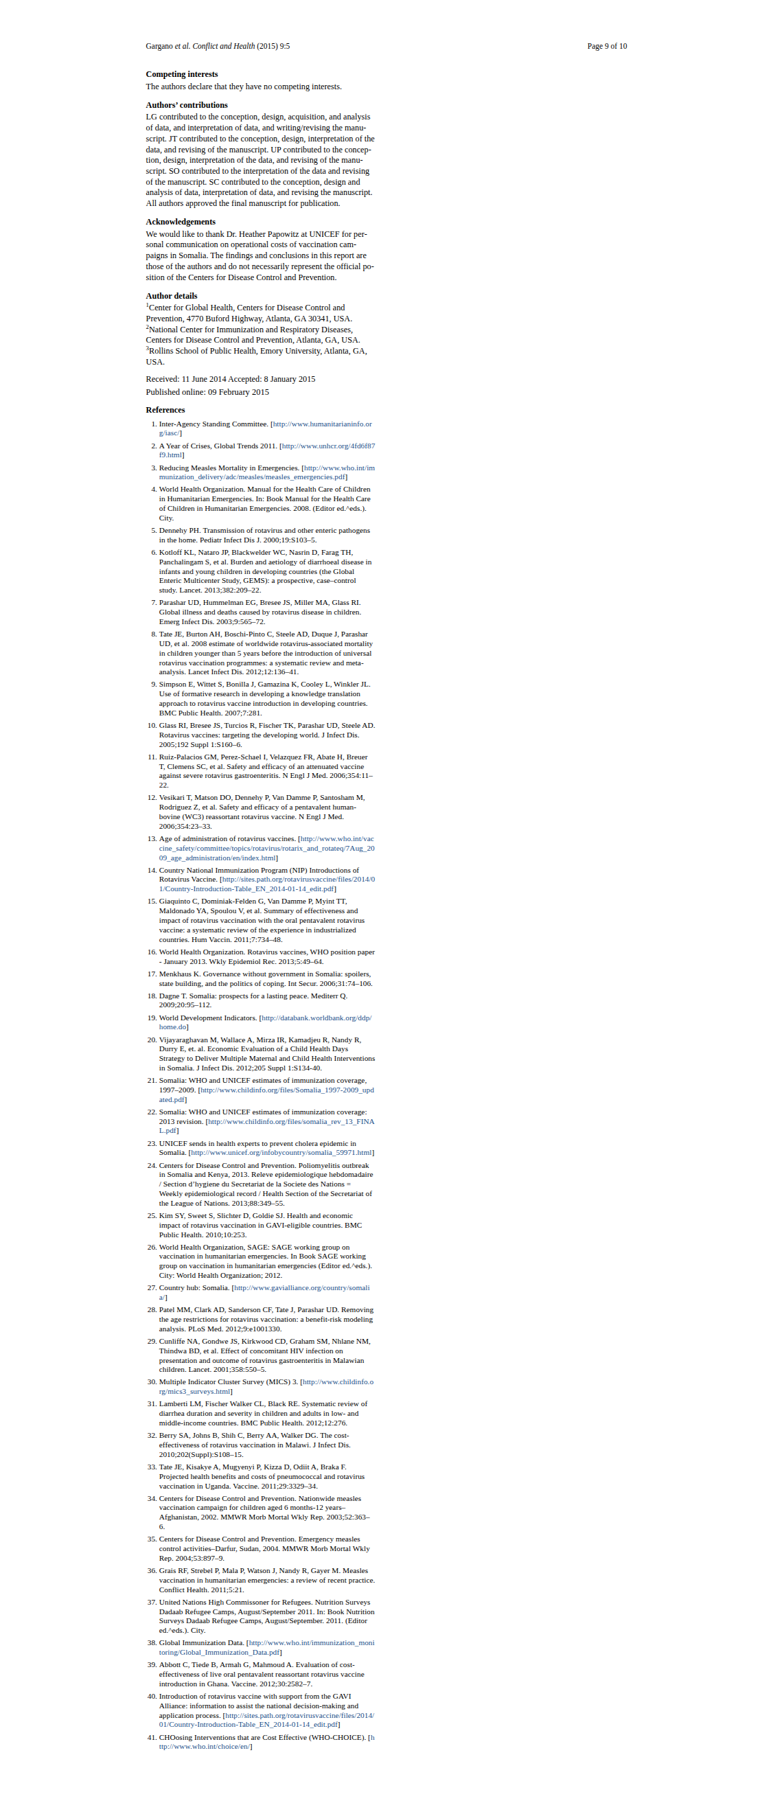Gargano et al. Conflict and Health (2015) 9:5
Page 9 of 10
Competing interests
The authors declare that they have no competing interests.
Authors’ contributions
LG contributed to the conception, design, acquisition, and analysis of data, and interpretation of data, and writing/revising the manuscript. JT contributed to the conception, design, interpretation of the data, and revising of the manuscript. UP contributed to the conception, design, interpretation of the data, and revising of the manuscript. SO contributed to the interpretation of the data and revising of the manuscript. SC contributed to the conception, design and analysis of data, interpretation of data, and revising the manuscript. All authors approved the final manuscript for publication.
Acknowledgements
We would like to thank Dr. Heather Papowitz at UNICEF for personal communication on operational costs of vaccination campaigns in Somalia. The findings and conclusions in this report are those of the authors and do not necessarily represent the official position of the Centers for Disease Control and Prevention.
Author details
1Center for Global Health, Centers for Disease Control and Prevention, 4770 Buford Highway, Atlanta, GA 30341, USA. 2National Center for Immunization and Respiratory Diseases, Centers for Disease Control and Prevention, Atlanta, GA, USA. 3Rollins School of Public Health, Emory University, Atlanta, GA, USA.
Received: 11 June 2014 Accepted: 8 January 2015
Published online: 09 February 2015
References
Inter-Agency Standing Committee. [http://www.humanitarianinfo.org/iasc/]
A Year of Crises, Global Trends 2011. [http://www.unhcr.org/4fd6f87f9.html]
Reducing Measles Mortality in Emergencies. [http://www.who.int/immunization_delivery/adc/measles/measles_emergencies.pdf]
World Health Organization. Manual for the Health Care of Children in Humanitarian Emergencies. In: Book Manual for the Health Care of Children in Humanitarian Emergencies. 2008. (Editor ed.^eds.). City.
Dennehy PH. Transmission of rotavirus and other enteric pathogens in the home. Pediatr Infect Dis J. 2000;19:S103–5.
Kotloff KL, Nataro JP, Blackwelder WC, Nasrin D, Farag TH, Panchalingam S, et al. Burden and aetiology of diarrhoeal disease in infants and young children in developing countries (the Global Enteric Multicenter Study, GEMS): a prospective, case–control study. Lancet. 2013;382:209–22.
Parashar UD, Hummelman EG, Bresee JS, Miller MA, Glass RI. Global illness and deaths caused by rotavirus disease in children. Emerg Infect Dis. 2003;9:565–72.
Tate JE, Burton AH, Boschi-Pinto C, Steele AD, Duque J, Parashar UD, et al. 2008 estimate of worldwide rotavirus-associated mortality in children younger than 5 years before the introduction of universal rotavirus vaccination programmes: a systematic review and meta-analysis. Lancet Infect Dis. 2012;12:136–41.
Simpson E, Wittet S, Bonilla J, Gamazina K, Cooley L, Winkler JL. Use of formative research in developing a knowledge translation approach to rotavirus vaccine introduction in developing countries. BMC Public Health. 2007;7:281.
Glass RI, Bresee JS, Turcios R, Fischer TK, Parashar UD, Steele AD. Rotavirus vaccines: targeting the developing world. J Infect Dis. 2005;192 Suppl 1:S160–6.
Ruiz-Palacios GM, Perez-Schael I, Velazquez FR, Abate H, Breuer T, Clemens SC, et al. Safety and efficacy of an attenuated vaccine against severe rotavirus gastroenteritis. N Engl J Med. 2006;354:11–22.
Vesikari T, Matson DO, Dennehy P, Van Damme P, Santosham M, Rodriguez Z, et al. Safety and efficacy of a pentavalent human-bovine (WC3) reassortant rotavirus vaccine. N Engl J Med. 2006;354:23–33.
Age of administration of rotavirus vaccines. [http://www.who.int/vaccine_safety/committee/topics/rotavirus/rotarix_and_rotateq/7Aug_2009_age_administration/en/index.html]
Country National Immunization Program (NIP) Introductions of Rotavirus Vaccine. [http://sites.path.org/rotavirusvaccine/files/2014/01/Country-Introduction-Table_EN_2014-01-14_edit.pdf]
Giaquinto C, Dominiak-Felden G, Van Damme P, Myint TT, Maldonado YA, Spoulou V, et al. Summary of effectiveness and impact of rotavirus vaccination with the oral pentavalent rotavirus vaccine: a systematic review of the experience in industrialized countries. Hum Vaccin. 2011;7:734–48.
World Health Organization. Rotavirus vaccines, WHO position paper - January 2013. Wkly Epidemiol Rec. 2013;5:49–64.
Menkhaus K. Governance without government in Somalia: spoilers, state building, and the politics of coping. Int Secur. 2006;31:74–106.
Dagne T. Somalia: prospects for a lasting peace. Mediterr Q. 2009;20:95–112.
World Development Indicators. [http://databank.worldbank.org/ddp/home.do]
Vijayaraghavan M, Wallace A, Mirza IR, Kamadjeu R, Nandy R, Durry E, et. al. Economic Evaluation of a Child Health Days Strategy to Deliver Multiple Maternal and Child Health Interventions in Somalia. J Infect Dis. 2012;205 Suppl 1:S134-40.
Somalia: WHO and UNICEF estimates of immunization coverage, 1997–2009. [http://www.childinfo.org/files/Somalia_1997-2009_updated.pdf]
Somalia: WHO and UNICEF estimates of immunization coverage: 2013 revision. [http://www.childinfo.org/files/somalia_rev_13_FINAL.pdf]
UNICEF sends in health experts to prevent cholera epidemic in Somalia. [http://www.unicef.org/infobycountry/somalia_59971.html]
Centers for Disease Control and Prevention. Poliomyelitis outbreak in Somalia and Kenya, 2013. Releve epidemiologique hebdomadaire / Section d’hygiene du Secretariat de la Societe des Nations = Weekly epidemiological record / Health Section of the Secretariat of the League of Nations. 2013;88:349–55.
Kim SY, Sweet S, Slichter D, Goldie SJ. Health and economic impact of rotavirus vaccination in GAVI-eligible countries. BMC Public Health. 2010;10:253.
World Health Organization, SAGE: SAGE working group on vaccination in humanitarian emergencies. In Book SAGE working group on vaccination in humanitarian emergencies (Editor ed.^eds.). City: World Health Organization; 2012.
Country hub: Somalia. [http://www.gavialliance.org/country/somalia/]
Patel MM, Clark AD, Sanderson CF, Tate J, Parashar UD. Removing the age restrictions for rotavirus vaccination: a benefit-risk modeling analysis. PLoS Med. 2012;9:e1001330.
Cunliffe NA, Gondwe JS, Kirkwood CD, Graham SM, Nhlane NM, Thindwa BD, et al. Effect of concomitant HIV infection on presentation and outcome of rotavirus gastroenteritis in Malawian children. Lancet. 2001;358:550–5.
Multiple Indicator Cluster Survey (MICS) 3. [http://www.childinfo.org/mics3_surveys.html]
Lamberti LM, Fischer Walker CL, Black RE. Systematic review of diarrhea duration and severity in children and adults in low- and middle-income countries. BMC Public Health. 2012;12:276.
Berry SA, Johns B, Shih C, Berry AA, Walker DG. The cost-effectiveness of rotavirus vaccination in Malawi. J Infect Dis. 2010;202(Suppl):S108–15.
Tate JE, Kisakye A, Mugyenyi P, Kizza D, Odiit A, Braka F. Projected health benefits and costs of pneumococcal and rotavirus vaccination in Uganda. Vaccine. 2011;29:3329–34.
Centers for Disease Control and Prevention. Nationwide measles vaccination campaign for children aged 6 months-12 years–Afghanistan, 2002. MMWR Morb Mortal Wkly Rep. 2003;52:363–6.
Centers for Disease Control and Prevention. Emergency measles control activities–Darfur, Sudan, 2004. MMWR Morb Mortal Wkly Rep. 2004;53:897–9.
Grais RF, Strebel P, Mala P, Watson J, Nandy R, Gayer M. Measles vaccination in humanitarian emergencies: a review of recent practice. Conflict Health. 2011;5:21.
United Nations High Commissoner for Refugees. Nutrition Surveys Dadaab Refugee Camps, August/September 2011. In: Book Nutrition Surveys Dadaab Refugee Camps, August/September. 2011. (Editor ed.^eds.). City.
Global Immunization Data. [http://www.who.int/immunization_monitoring/Global_Immunization_Data.pdf]
Abbott C, Tiede B, Armah G, Mahmoud A. Evaluation of cost-effectiveness of live oral pentavalent reassortant rotavirus vaccine introduction in Ghana. Vaccine. 2012;30:2582–7.
Introduction of rotavirus vaccine with support from the GAVI Alliance: information to assist the national decision-making and application process. [http://sites.path.org/rotavirusvaccine/files/2014/01/Country-Introduction-Table_EN_2014-01-14_edit.pdf]
CHOosing Interventions that are Cost Effective (WHO-CHOICE). [http://www.who.int/choice/en/]